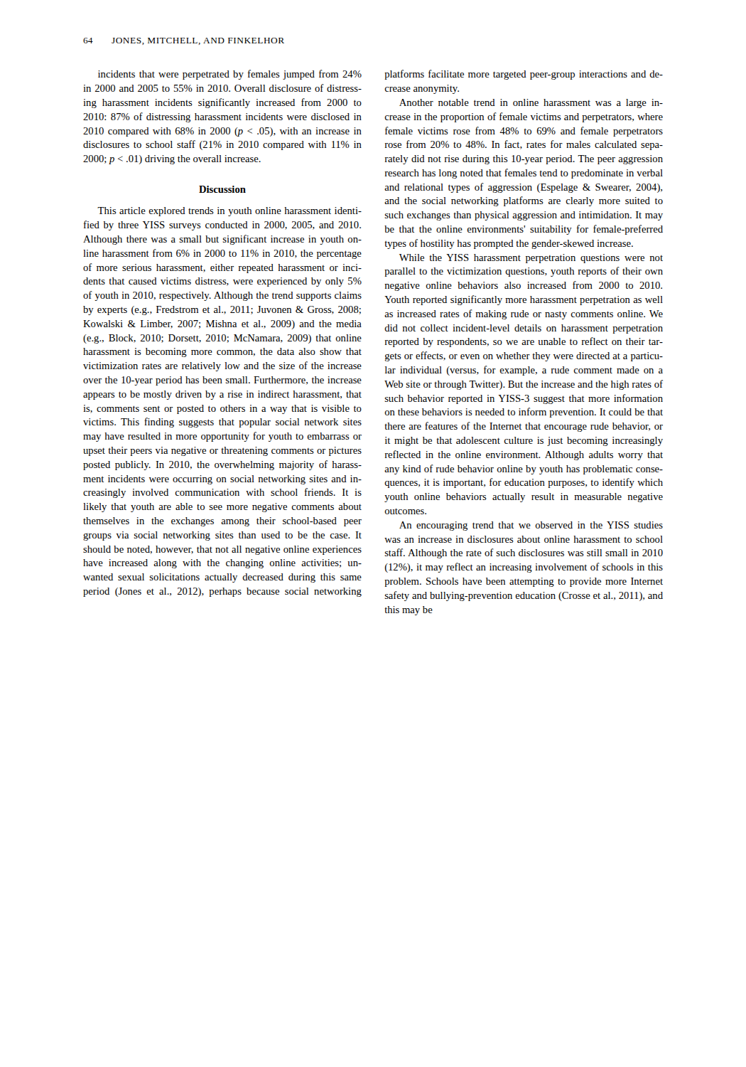64 JONES, MITCHELL, AND FINKELHOR
incidents that were perpetrated by females jumped from 24% in 2000 and 2005 to 55% in 2010. Overall disclosure of distressing harassment incidents significantly increased from 2000 to 2010: 87% of distressing harassment incidents were disclosed in 2010 compared with 68% in 2000 (p < .05), with an increase in disclosures to school staff (21% in 2010 compared with 11% in 2000; p < .01) driving the overall increase.
Discussion
This article explored trends in youth online harassment identified by three YISS surveys conducted in 2000, 2005, and 2010. Although there was a small but significant increase in youth online harassment from 6% in 2000 to 11% in 2010, the percentage of more serious harassment, either repeated harassment or incidents that caused victims distress, were experienced by only 5% of youth in 2010, respectively. Although the trend supports claims by experts (e.g., Fredstrom et al., 2011; Juvonen & Gross, 2008; Kowalski & Limber, 2007; Mishna et al., 2009) and the media (e.g., Block, 2010; Dorsett, 2010; McNamara, 2009) that online harassment is becoming more common, the data also show that victimization rates are relatively low and the size of the increase over the 10-year period has been small. Furthermore, the increase appears to be mostly driven by a rise in indirect harassment, that is, comments sent or posted to others in a way that is visible to victims. This finding suggests that popular social network sites may have resulted in more opportunity for youth to embarrass or upset their peers via negative or threatening comments or pictures posted publicly. In 2010, the overwhelming majority of harassment incidents were occurring on social networking sites and increasingly involved communication with school friends. It is likely that youth are able to see more negative comments about themselves in the exchanges among their school-based peer groups via social networking sites than used to be the case. It should be noted, however, that not all negative online experiences have increased along with the changing online activities; unwanted sexual solicitations actually decreased during this same period (Jones et al., 2012), perhaps because social networking platforms facilitate more targeted peer-group interactions and decrease anonymity.
Another notable trend in online harassment was a large increase in the proportion of female victims and perpetrators, where female victims rose from 48% to 69% and female perpetrators rose from 20% to 48%. In fact, rates for males calculated separately did not rise during this 10-year period. The peer aggression research has long noted that females tend to predominate in verbal and relational types of aggression (Espelage & Swearer, 2004), and the social networking platforms are clearly more suited to such exchanges than physical aggression and intimidation. It may be that the online environments' suitability for female-preferred types of hostility has prompted the gender-skewed increase.
While the YISS harassment perpetration questions were not parallel to the victimization questions, youth reports of their own negative online behaviors also increased from 2000 to 2010. Youth reported significantly more harassment perpetration as well as increased rates of making rude or nasty comments online. We did not collect incident-level details on harassment perpetration reported by respondents, so we are unable to reflect on their targets or effects, or even on whether they were directed at a particular individual (versus, for example, a rude comment made on a Web site or through Twitter). But the increase and the high rates of such behavior reported in YISS-3 suggest that more information on these behaviors is needed to inform prevention. It could be that there are features of the Internet that encourage rude behavior, or it might be that adolescent culture is just becoming increasingly reflected in the online environment. Although adults worry that any kind of rude behavior online by youth has problematic consequences, it is important, for education purposes, to identify which youth online behaviors actually result in measurable negative outcomes.
An encouraging trend that we observed in the YISS studies was an increase in disclosures about online harassment to school staff. Although the rate of such disclosures was still small in 2010 (12%), it may reflect an increasing involvement of schools in this problem. Schools have been attempting to provide more Internet safety and bullying-prevention education (Crosse et al., 2011), and this may be